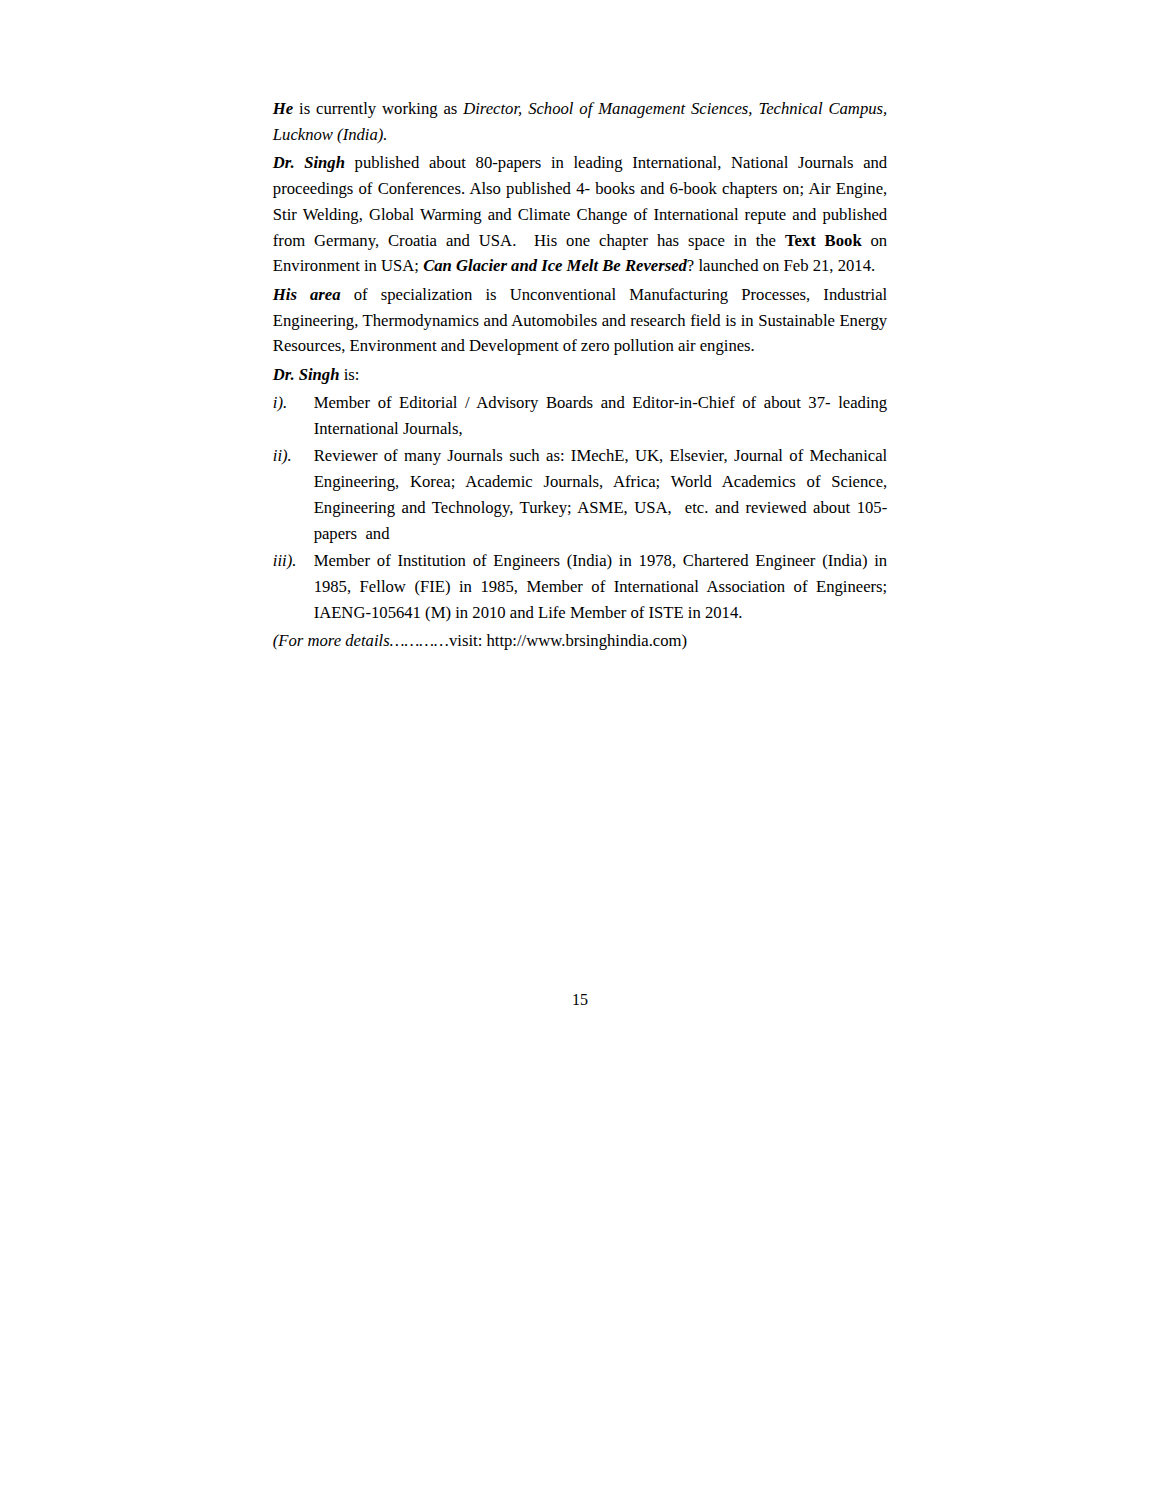He is currently working as Director, School of Management Sciences, Technical Campus, Lucknow (India).
Dr. Singh published about 80-papers in leading International, National Journals and proceedings of Conferences. Also published 4- books and 6-book chapters on; Air Engine, Stir Welding, Global Warming and Climate Change of International repute and published from Germany, Croatia and USA. His one chapter has space in the Text Book on Environment in USA; Can Glacier and Ice Melt Be Reversed? launched on Feb 21, 2014.
His area of specialization is Unconventional Manufacturing Processes, Industrial Engineering, Thermodynamics and Automobiles and research field is in Sustainable Energy Resources, Environment and Development of zero pollution air engines.
Dr. Singh is:
i). Member of Editorial / Advisory Boards and Editor-in-Chief of about 37- leading International Journals,
ii). Reviewer of many Journals such as: IMechE, UK, Elsevier, Journal of Mechanical Engineering, Korea; Academic Journals, Africa; World Academics of Science, Engineering and Technology, Turkey; ASME, USA, etc. and reviewed about 105- papers and
iii). Member of Institution of Engineers (India) in 1978, Chartered Engineer (India) in 1985, Fellow (FIE) in 1985, Member of International Association of Engineers; IAENG-105641 (M) in 2010 and Life Member of ISTE in 2014.
(For more details…………visit: http://www.brsinghindia.com)
15